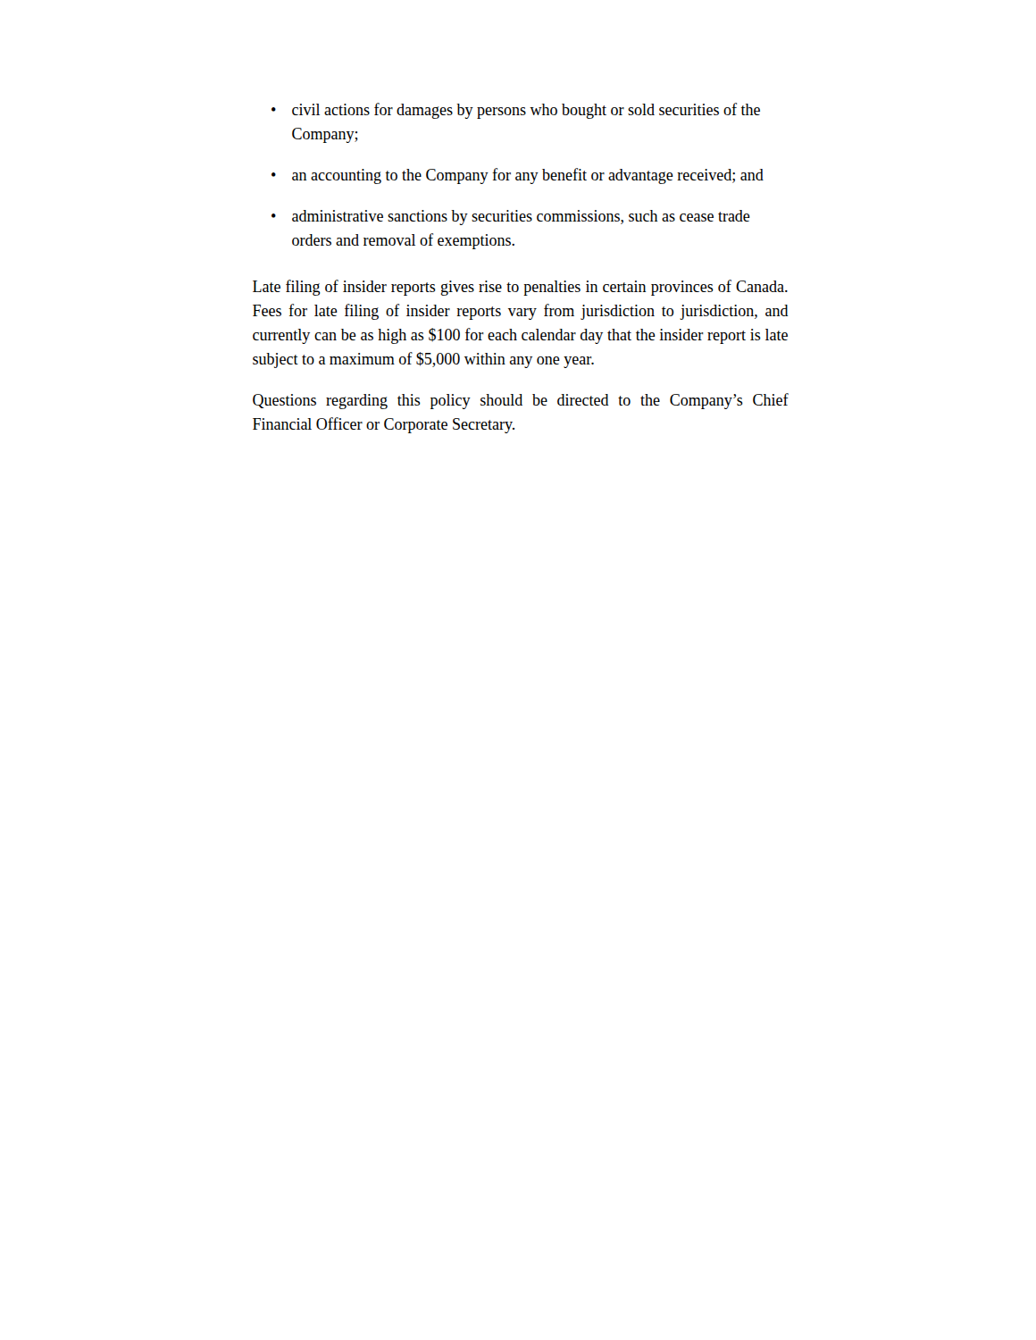civil actions for damages by persons who bought or sold securities of the Company;
an accounting to the Company for any benefit or advantage received; and
administrative sanctions by securities commissions, such as cease trade orders and removal of exemptions.
Late filing of insider reports gives rise to penalties in certain provinces of Canada. Fees for late filing of insider reports vary from jurisdiction to jurisdiction, and currently can be as high as $100 for each calendar day that the insider report is late subject to a maximum of $5,000 within any one year.
Questions regarding this policy should be directed to the Company’s Chief Financial Officer or Corporate Secretary.